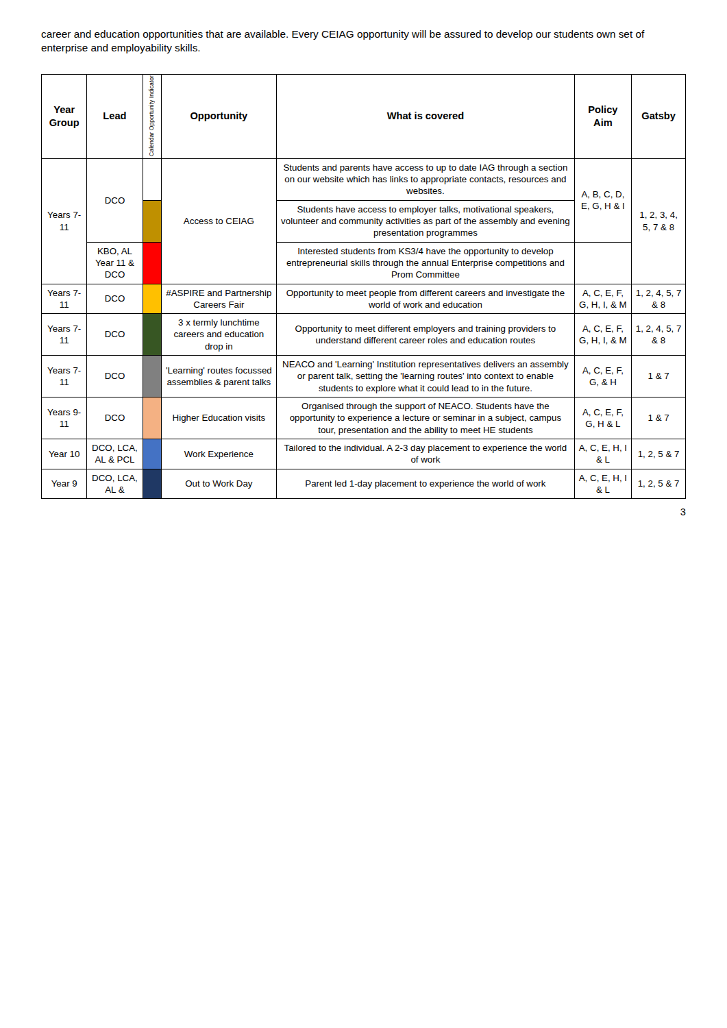career and education opportunities that are available. Every CEIAG opportunity will be assured to develop our students own set of enterprise and employability skills.
| Year Group | Lead | Calendar Opportunity Indicator | Opportunity | What is covered | Policy Aim | Gatsby |
| --- | --- | --- | --- | --- | --- | --- |
| Years 7-11 | DCO | | Access to CEIAG | Students and parents have access to up to date IAG through a section on our website which has links to appropriate contacts, resources and websites. | A, B, C, D, E, G, H & I | 1, 2, 3, 4, 5, 7 & 8 |
| | Students have access to employer talks, motivational speakers, volunteer and community activities as part of the assembly and evening presentation programmes |
| KBO, AL Year 11 & DCO | | Interested students from KS3/4 have the opportunity to develop entrepreneurial skills through the annual Enterprise competitions and Prom Committee | |
| Years 7-11 | DCO | | #ASPIRE and Partnership Careers Fair | Opportunity to meet people from different careers and investigate the world of work and education | A, C, E, F, G, H, I, & M | 1, 2, 4, 5, 7 & 8 |
| Years 7-11 | DCO | | 3 x termly lunchtime careers and education drop in | Opportunity to meet different employers and training providers to understand different career roles and education routes | A, C, E, F, G, H, I, & M | 1, 2, 4, 5, 7 & 8 |
| Years 7-11 | DCO | | 'Learning' routes focussed assemblies & parent talks | NEACO and 'Learning' Institution representatives delivers an assembly or parent talk, setting the 'learning routes' into context to enable students to explore what it could lead to in the future. | A, C, E, F, G, & H | 1 & 7 |
| Years 9-11 | DCO | | Higher Education visits | Organised through the support of NEACO. Students have the opportunity to experience a lecture or seminar in a subject, campus tour, presentation and the ability to meet HE students | A, C, E, F, G, H & L | 1 & 7 |
| Year 10 | DCO, LCA, AL & PCL | | Work Experience | Tailored to the individual. A 2-3 day placement to experience the world of work | A, C, E, H, I & L | 1, 2, 5 & 7 |
| Year 9 | DCO, LCA, AL & | | Out to Work Day | Parent led 1-day placement to experience the world of work | A, C, E, H, I & L | 1, 2, 5 & 7 |
3